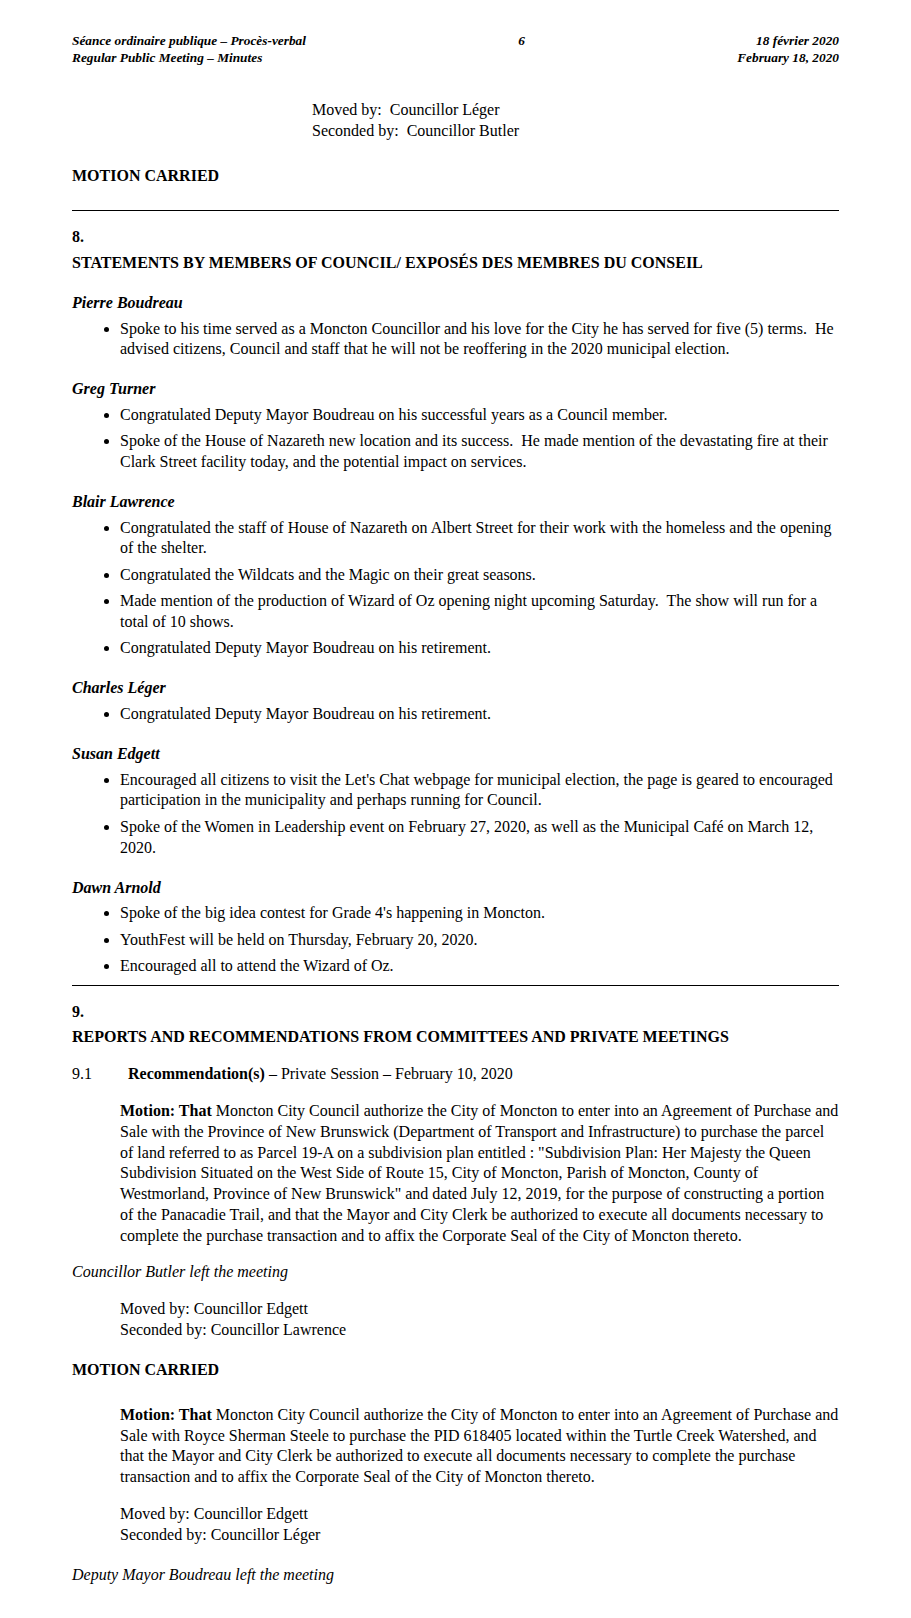Séance ordinaire publique – Procès-verbal
Regular Public Meeting – Minutes
6
18 février 2020
February 18, 2020
Moved by: Councillor Léger
Seconded by: Councillor Butler
MOTION CARRIED
8.
Statements by Members of Council/ Exposés des membres du conseil
Pierre Boudreau
Spoke to his time served as a Moncton Councillor and his love for the City he has served for five (5) terms. He advised citizens, Council and staff that he will not be reoffering in the 2020 municipal election.
Greg Turner
Congratulated Deputy Mayor Boudreau on his successful years as a Council member.
Spoke of the House of Nazareth new location and its success. He made mention of the devastating fire at their Clark Street facility today, and the potential impact on services.
Blair Lawrence
Congratulated the staff of House of Nazareth on Albert Street for their work with the homeless and the opening of the shelter.
Congratulated the Wildcats and the Magic on their great seasons.
Made mention of the production of Wizard of Oz opening night upcoming Saturday. The show will run for a total of 10 shows.
Congratulated Deputy Mayor Boudreau on his retirement.
Charles Léger
Congratulated Deputy Mayor Boudreau on his retirement.
Susan Edgett
Encouraged all citizens to visit the Let's Chat webpage for municipal election, the page is geared to encouraged participation in the municipality and perhaps running for Council.
Spoke of the Women in Leadership event on February 27, 2020, as well as the Municipal Café on March 12, 2020.
Dawn Arnold
Spoke of the big idea contest for Grade 4's happening in Moncton.
YouthFest will be held on Thursday, February 20, 2020.
Encouraged all to attend the Wizard of Oz.
9.
Reports and Recommendations from Committees and Private Meetings
9.1 Recommendation(s) – Private Session – February 10, 2020
Motion: That Moncton City Council authorize the City of Moncton to enter into an Agreement of Purchase and Sale with the Province of New Brunswick (Department of Transport and Infrastructure) to purchase the parcel of land referred to as Parcel 19-A on a subdivision plan entitled : "Subdivision Plan: Her Majesty the Queen Subdivision Situated on the West Side of Route 15, City of Moncton, Parish of Moncton, County of Westmorland, Province of New Brunswick" and dated July 12, 2019, for the purpose of constructing a portion of the Panacadie Trail, and that the Mayor and City Clerk be authorized to execute all documents necessary to complete the purchase transaction and to affix the Corporate Seal of the City of Moncton thereto.
Councillor Butler left the meeting
Moved by: Councillor Edgett
Seconded by: Councillor Lawrence
MOTION CARRIED
Motion: That Moncton City Council authorize the City of Moncton to enter into an Agreement of Purchase and Sale with Royce Sherman Steele to purchase the PID 618405 located within the Turtle Creek Watershed, and that the Mayor and City Clerk be authorized to execute all documents necessary to complete the purchase transaction and to affix the Corporate Seal of the City of Moncton thereto.
Moved by: Councillor Edgett
Seconded by: Councillor Léger
Deputy Mayor Boudreau left the meeting